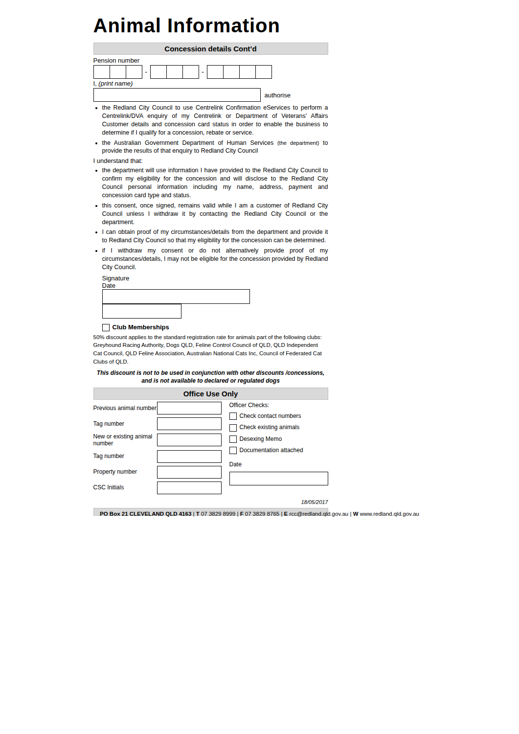Animal Information
Concession details Cont’d
Pension number
| | | | - | | | | - | | | | |
I, (print name)
authorise
the Redland City Council to use Centrelink Confirmation eServices to perform a Centrelink/DVA enquiry of my Centrelink or Department of Veterans’ Affairs Customer details and concession card status in order to enable the business to determine if I qualify for a concession, rebate or service.
the Australian Government Department of Human Services (the department) to provide the results of that enquiry to Redland City Council
I understand that:
the department will use information I have provided to the Redland City Council to confirm my eligibility for the concession and will disclose to the Redland City Council personal information including my name, address, payment and concession card type and status.
this consent, once signed, remains valid while I am a customer of Redland City Council unless I withdraw it by contacting the Redland City Council or the department.
I can obtain proof of my circumstances/details from the department and provide it to Redland City Council so that my eligibility for the concession can be determined.
if I withdraw my consent or do not alternatively provide proof of my circumstances/details, I may not be eligible for the concession provided by Redland City Council.
Signature Date
Club Memberships
50% discount applies to the standard registration rate for animals part of the following clubs:
Greyhound Racing Authority, Dogs QLD, Feline Control Council of QLD, QLD Independent Cat Council, QLD Feline Association, Australian National Cats Inc, Council of Federated Cat Clubs of QLD.
This discount is not to be used in conjunction with other discounts /concessions, and is not available to declared or regulated dogs
Office Use Only
| Previous animal number Tag number New or existing animal number Tag number Property number CSC Initials | Officer Checks: Check contact numbers Check existing animals Desexing Memo Documentation attached Date |
18/05/2017
PO Box 21 CLEVELAND QLD 4163 | T 07 3829 8999 | F 07 3829 8765 | E rcc@redland.qld.gov.au | W www.redland.qld.gov.au